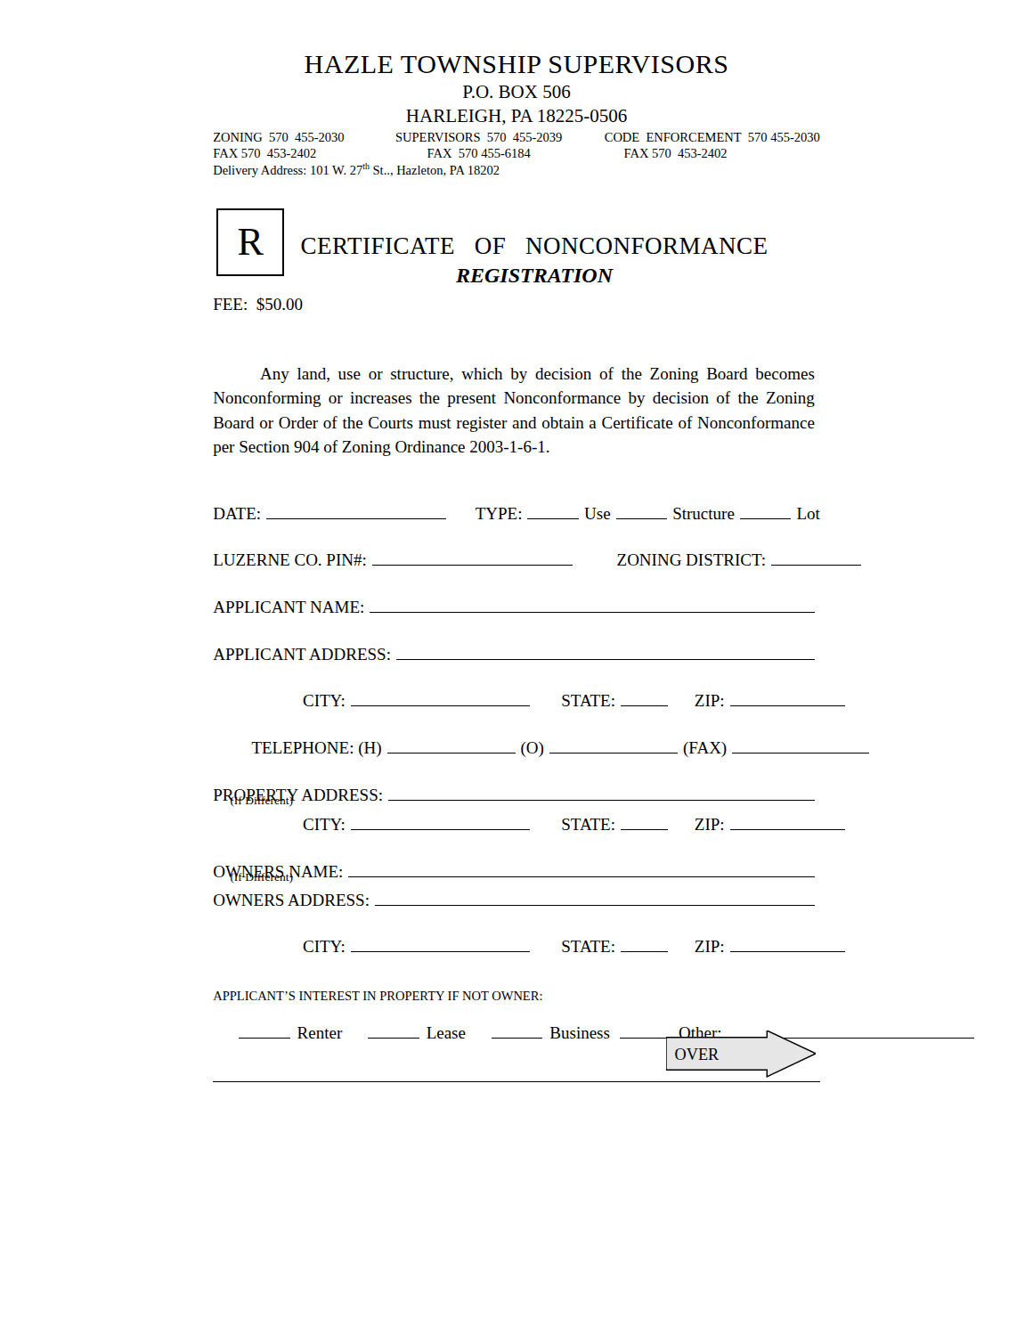HAZLE TOWNSHIP SUPERVISORS
P.O. BOX 506
HARLEIGH, PA 18225-0506
ZONING 570 455-2030 FAX 570 453-2402
SUPERVISORS 570 455-2039 FAX 570 455-6184
CODE ENFORCEMENT 570 455-2030 FAX 570 453-2402
Delivery Address: 101 W. 27th St.., Hazleton, PA 18202
R
CERTIFICATE OF NONCONFORMANCE
REGISTRATION
FEE: $50.00
Any land, use or structure, which by decision of the Zoning Board becomes Nonconforming or increases the present Nonconformance by decision of the Zoning Board or Order of the Courts must register and obtain a Certificate of Nonconformance per Section 904 of Zoning Ordinance 2003-1-6-1.
DATE: TYPE: Use Structure Lot
LUZERNE CO. PIN#: ZONING DISTRICT:
APPLICANT NAME:
APPLICANT ADDRESS:
CITY: STATE: ZIP:
TELEPHONE: (H) (O) (FAX)
PROPERTY ADDRESS:
(If Different)
CITY: STATE: ZIP:
OWNERS NAME:
(If Different)
OWNERS ADDRESS:
CITY: STATE: ZIP:
APPLICANT’S INTEREST IN PROPERTY IF NOT OWNER:
Renter Lease Business Other:
OVER